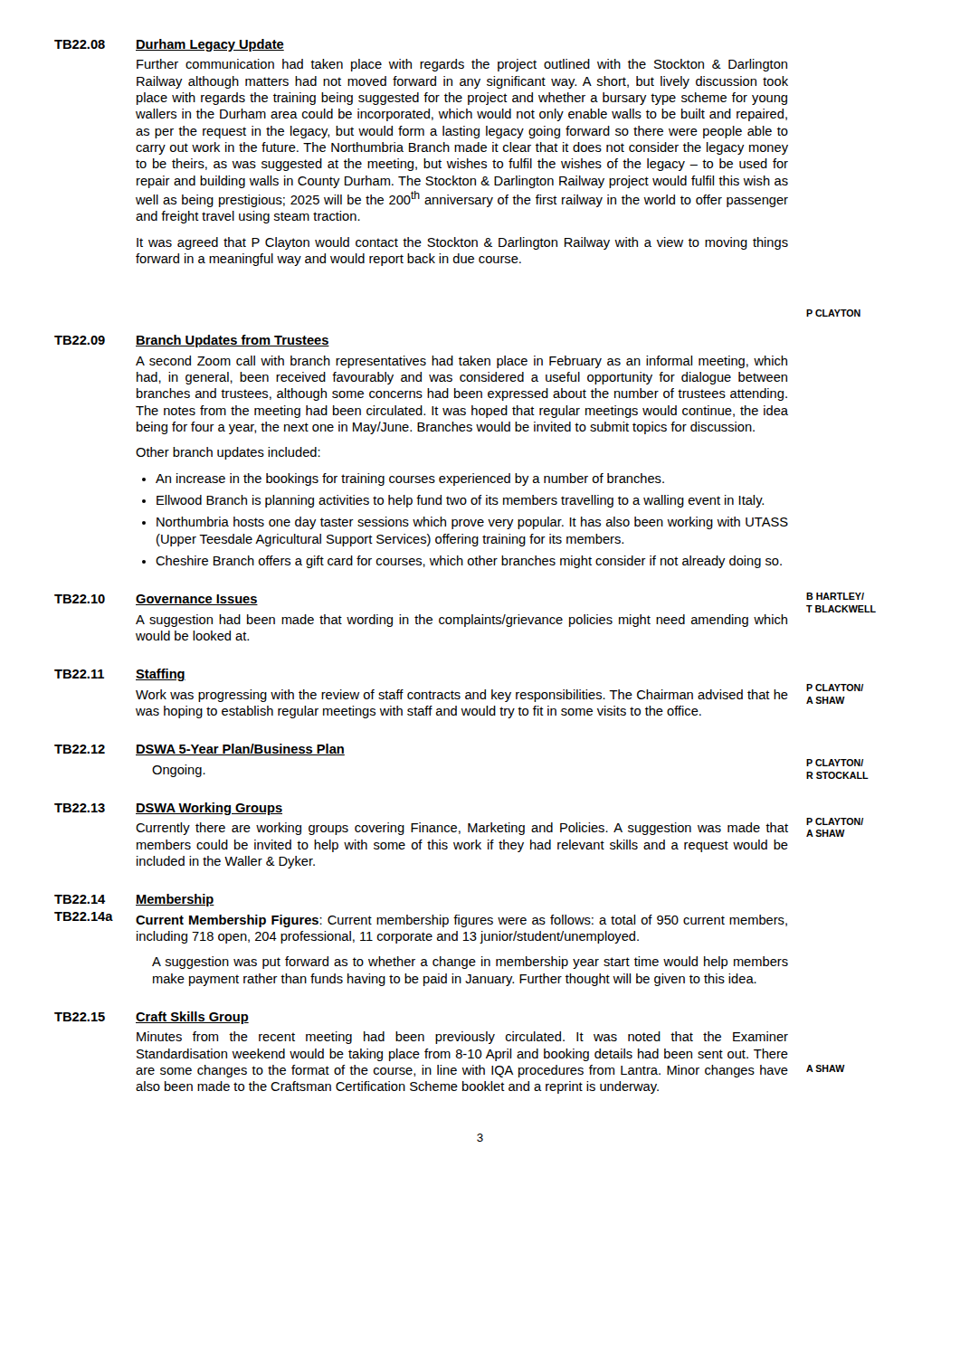TB22.08
Durham Legacy Update
Further communication had taken place with regards the project outlined with the Stockton & Darlington Railway although matters had not moved forward in any significant way. A short, but lively discussion took place with regards the training being suggested for the project and whether a bursary type scheme for young wallers in the Durham area could be incorporated, which would not only enable walls to be built and repaired, as per the request in the legacy, but would form a lasting legacy going forward so there were people able to carry out work in the future. The Northumbria Branch made it clear that it does not consider the legacy money to be theirs, as was suggested at the meeting, but wishes to fulfil the wishes of the legacy – to be used for repair and building walls in County Durham. The Stockton & Darlington Railway project would fulfil this wish as well as being prestigious; 2025 will be the 200th anniversary of the first railway in the world to offer passenger and freight travel using steam traction.
It was agreed that P Clayton would contact the Stockton & Darlington Railway with a view to moving things forward in a meaningful way and would report back in due course.
P CLAYTON
TB22.09
Branch Updates from Trustees
A second Zoom call with branch representatives had taken place in February as an informal meeting, which had, in general, been received favourably and was considered a useful opportunity for dialogue between branches and trustees, although some concerns had been expressed about the number of trustees attending. The notes from the meeting had been circulated. It was hoped that regular meetings would continue, the idea being for four a year, the next one in May/June. Branches would be invited to submit topics for discussion.
Other branch updates included:
An increase in the bookings for training courses experienced by a number of branches.
Ellwood Branch is planning activities to help fund two of its members travelling to a walling event in Italy.
Northumbria hosts one day taster sessions which prove very popular. It has also been working with UTASS (Upper Teesdale Agricultural Support Services) offering training for its members.
Cheshire Branch offers a gift card for courses, which other branches might consider if not already doing so.
TB22.10
Governance Issues
A suggestion had been made that wording in the complaints/grievance policies might need amending which would be looked at.
B HARTLEY/
T BLACKWELL
TB22.11
Staffing
Work was progressing with the review of staff contracts and key responsibilities. The Chairman advised that he was hoping to establish regular meetings with staff and would try to fit in some visits to the office.
P CLAYTON/
A SHAW
TB22.12
DSWA 5-Year Plan/Business Plan
Ongoing.
P CLAYTON/
R STOCKALL
TB22.13
DSWA Working Groups
Currently there are working groups covering Finance, Marketing and Policies. A suggestion was made that members could be invited to help with some of this work if they had relevant skills and a request would be included in the Waller & Dyker.
P CLAYTON/
A SHAW
TB22.14
TB22.14a
Membership
Current Membership Figures: Current membership figures were as follows: a total of 950 current members, including 718 open, 204 professional, 11 corporate and 13 junior/student/unemployed.
A suggestion was put forward as to whether a change in membership year start time would help members make payment rather than funds having to be paid in January. Further thought will be given to this idea.
TB22.15
Craft Skills Group
Minutes from the recent meeting had been previously circulated. It was noted that the Examiner Standardisation weekend would be taking place from 8-10 April and booking details had been sent out. There are some changes to the format of the course, in line with IQA procedures from Lantra. Minor changes have also been made to the Craftsman Certification Scheme booklet and a reprint is underway.
A SHAW
3